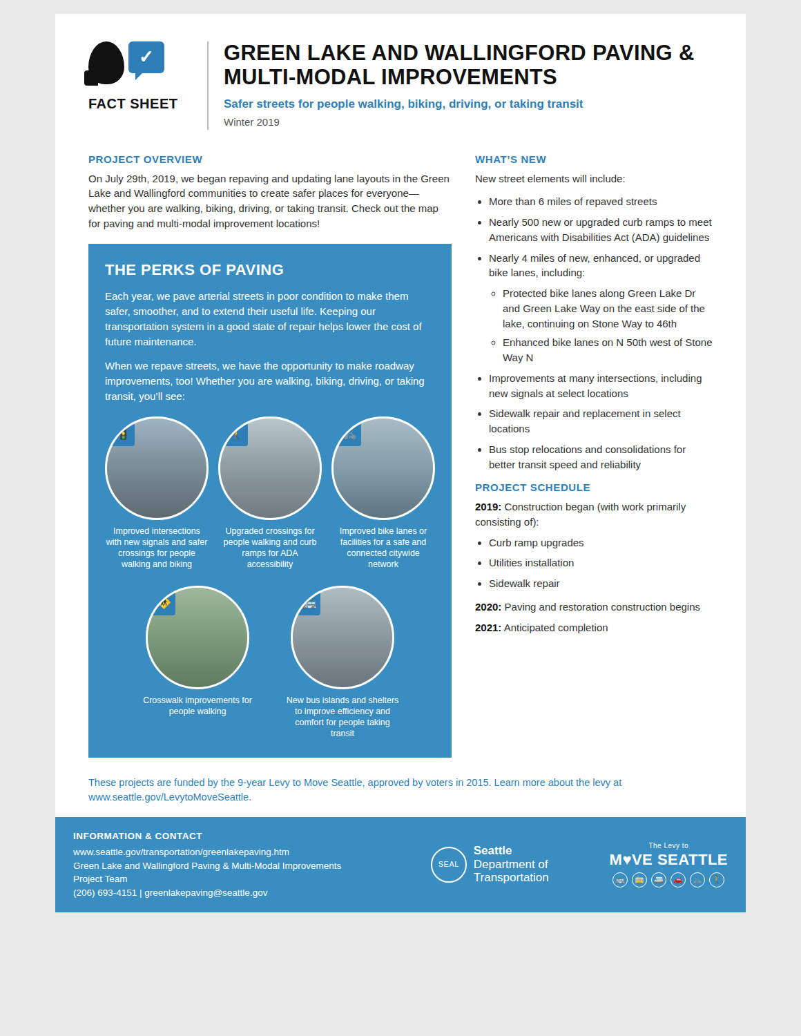✓
FACT SHEET
Green Lake and Wallingford Paving & Multi-Modal Improvements
Safer streets for people walking, biking, driving, or taking transit
Winter 2019
Project Overview
On July 29th, 2019, we began repaving and updating lane layouts in the Green Lake and Wallingford communities to create safer places for everyone—whether you are walking, biking, driving, or taking transit. Check out the map for paving and multi-modal improvement locations!
The Perks of Paving
Each year, we pave arterial streets in poor condition to make them safer, smoother, and to extend their useful life. Keeping our transportation system in a good state of repair helps lower the cost of future maintenance.
When we repave streets, we have the opportunity to make roadway improvements, too! Whether you are walking, biking, driving, or taking transit, you’ll see:
🚦
Improved intersections with new signals and safer crossings for people walking and biking
🚶
Upgraded crossings for people walking and curb ramps for ADA accessibility
🚲
Improved bike lanes or facilities for a safe and connected citywide network
🚸
Crosswalk improvements for people walking
🚌
New bus islands and shelters to improve efficiency and comfort for people taking transit
What’s New
New street elements will include:
More than 6 miles of repaved streets
Nearly 500 new or upgraded curb ramps to meet Americans with Disabilities Act (ADA) guidelines
Nearly 4 miles of new, enhanced, or upgraded bike lanes, including:
Protected bike lanes along Green Lake Dr and Green Lake Way on the east side of the lake, continuing on Stone Way to 46th
Enhanced bike lanes on N 50th west of Stone Way N
Improvements at many intersections, including new signals at select locations
Sidewalk repair and replacement in select locations
Bus stop relocations and consolidations for better transit speed and reliability
Project Schedule
2019: Construction began (with work primarily consisting of):
Curb ramp upgrades
Utilities installation
Sidewalk repair
2020: Paving and restoration construction begins
2021: Anticipated completion
These projects are funded by the 9-year Levy to Move Seattle, approved by voters in 2015. Learn more about the levy at www.seattle.gov/LevytoMoveSeattle.
Information & Contact www.seattle.gov/transportation/greenlakepaving.htm
Green Lake and Wallingford Paving & Multi-Modal Improvements Project Team
(206) 693-4151 | greenlakepaving@seattle.gov
SEAL
Seattle Department of
Transportation
The Levy to
M♥VE SEATTLE
🚌🚋🚐🚗🚲🚶